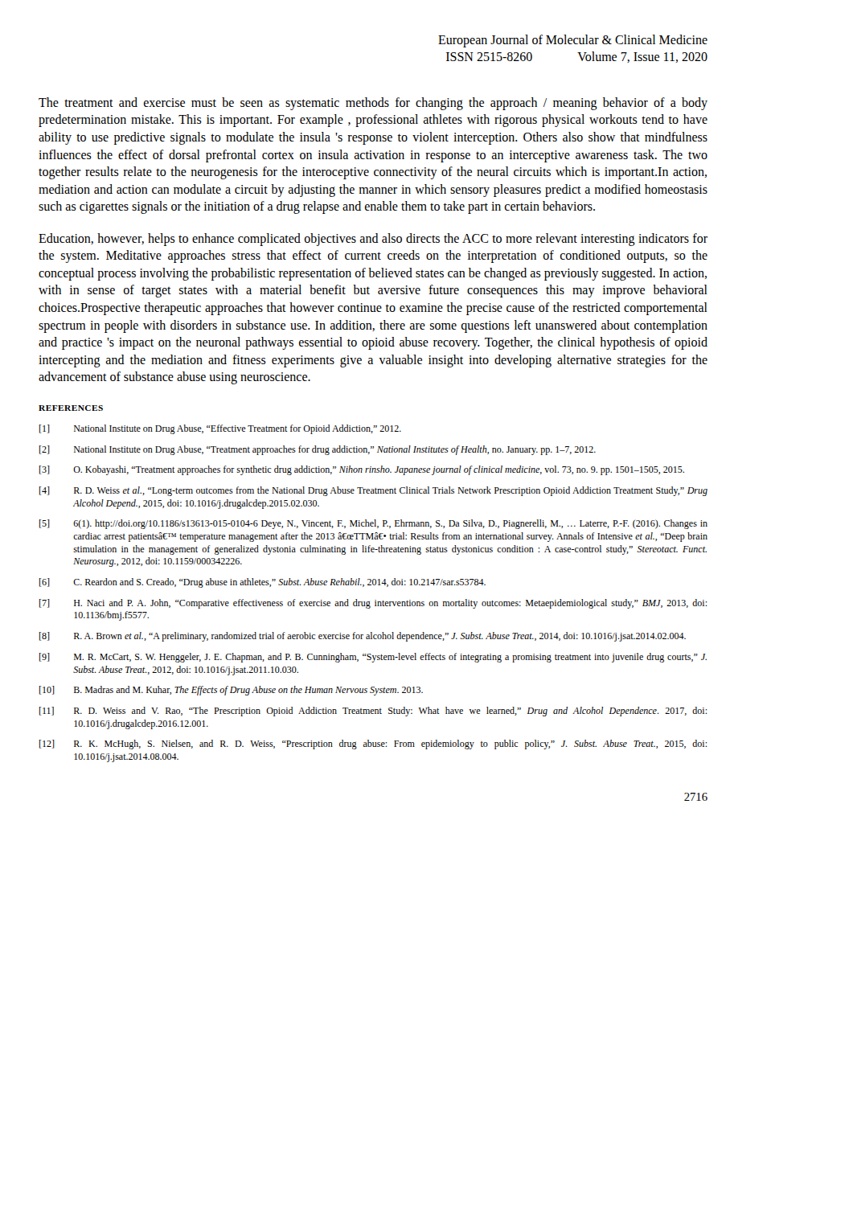European Journal of Molecular & Clinical Medicine ISSN 2515-8260Volume 7, Issue 11, 2020
The treatment and exercise must be seen as systematic methods for changing the approach / meaning behavior of a body predetermination mistake. This is important. For example , professional athletes with rigorous physical workouts tend to have ability to use predictive signals to modulate the insula 's response to violent interception. Others also show that mindfulness influences the effect of dorsal prefrontal cortex on insula activation in response to an interceptive awareness task. The two together results relate to the neurogenesis for the interoceptive connectivity of the neural circuits which is important.In action, mediation and action can modulate a circuit by adjusting the manner in which sensory pleasures predict a modified homeostasis such as cigarettes signals or the initiation of a drug relapse and enable them to take part in certain behaviors.
Education, however, helps to enhance complicated objectives and also directs the ACC to more relevant interesting indicators for the system. Meditative approaches stress that effect of current creeds on the interpretation of conditioned outputs, so the conceptual process involving the probabilistic representation of believed states can be changed as previously suggested. In action, with in sense of target states with a material benefit but aversive future consequences this may improve behavioral choices.Prospective therapeutic approaches that however continue to examine the precise cause of the restricted comportemental spectrum in people with disorders in substance use. In addition, there are some questions left unanswered about contemplation and practice 's impact on the neuronal pathways essential to opioid abuse recovery. Together, the clinical hypothesis of opioid intercepting and the mediation and fitness experiments give a valuable insight into developing alternative strategies for the advancement of substance abuse using neuroscience.
REFERENCES
[1] National Institute on Drug Abuse, “Effective Treatment for Opioid Addiction,” 2012.
[2] National Institute on Drug Abuse, “Treatment approaches for drug addiction,” National Institutes of Health, no. January. pp. 1–7, 2012.
[3] O. Kobayashi, “Treatment approaches for synthetic drug addiction,” Nihon rinsho. Japanese journal of clinical medicine, vol. 73, no. 9. pp. 1501–1505, 2015.
[4] R. D. Weiss et al., “Long-term outcomes from the National Drug Abuse Treatment Clinical Trials Network Prescription Opioid Addiction Treatment Study,” Drug Alcohol Depend., 2015, doi: 10.1016/j.drugalcdep.2015.02.030.
[5] 6(1). http://doi.org/10.1186/s13613-015-0104-6 Deye, N., Vincent, F., Michel, P., Ehrmann, S., Da Silva, D., Piagnerelli, M., … Laterre, P.-F. (2016). Changes in cardiac arrest patientsâ€™ temperature management after the 2013 â€œTTMâ€• trial: Results from an international survey. Annals of Intensive et al., “Deep brain stimulation in the management of generalized dystonia culminating in life-threatening status dystonicus condition : A case-control study,” Stereotact. Funct. Neurosurg., 2012, doi: 10.1159/000342226.
[6] C. Reardon and S. Creado, “Drug abuse in athletes,” Subst. Abuse Rehabil., 2014, doi: 10.2147/sar.s53784.
[7] H. Naci and P. A. John, “Comparative effectiveness of exercise and drug interventions on mortality outcomes: Metaepidemiological study,” BMJ, 2013, doi: 10.1136/bmj.f5577.
[8] R. A. Brown et al., “A preliminary, randomized trial of aerobic exercise for alcohol dependence,” J. Subst. Abuse Treat., 2014, doi: 10.1016/j.jsat.2014.02.004.
[9] M. R. McCart, S. W. Henggeler, J. E. Chapman, and P. B. Cunningham, “System-level effects of integrating a promising treatment into juvenile drug courts,” J. Subst. Abuse Treat., 2012, doi: 10.1016/j.jsat.2011.10.030.
[10] B. Madras and M. Kuhar, The Effects of Drug Abuse on the Human Nervous System. 2013.
[11] R. D. Weiss and V. Rao, “The Prescription Opioid Addiction Treatment Study: What have we learned,” Drug and Alcohol Dependence. 2017, doi: 10.1016/j.drugalcdep.2016.12.001.
[12] R. K. McHugh, S. Nielsen, and R. D. Weiss, “Prescription drug abuse: From epidemiology to public policy,” J. Subst. Abuse Treat., 2015, doi: 10.1016/j.jsat.2014.08.004.
2716